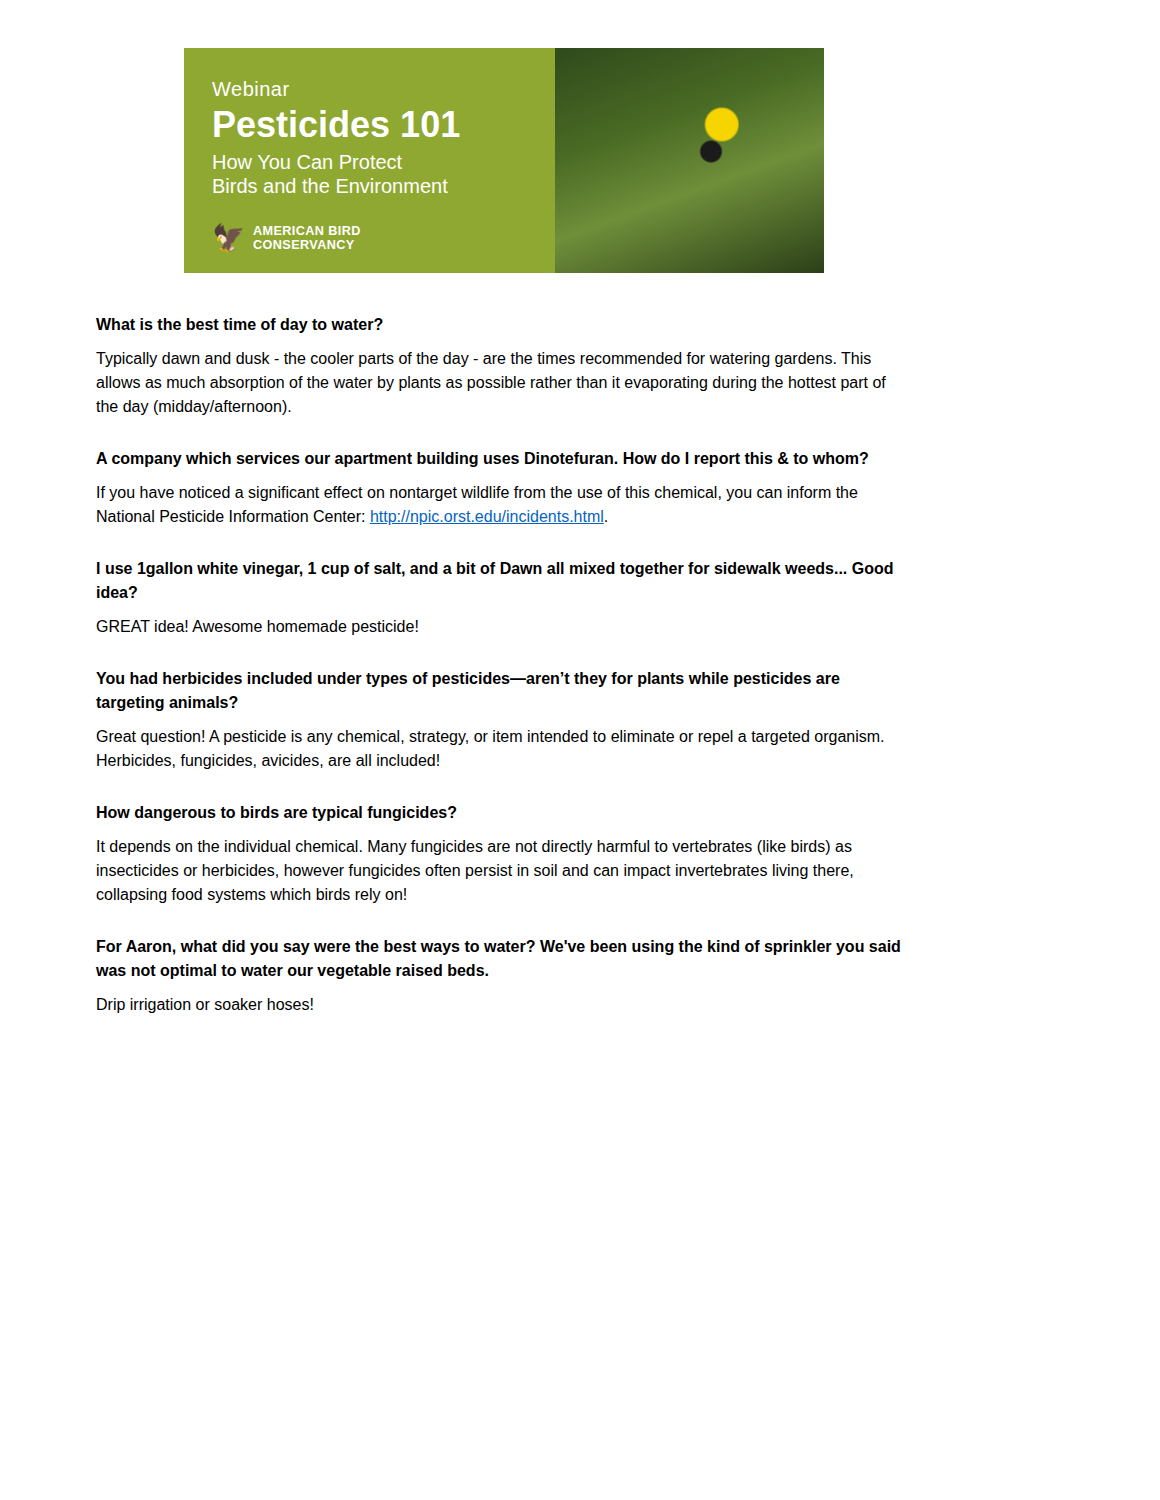Webinar
Pesticides 101
How You Can Protect
Birds and the Environment
🦅 American Bird
Conservancy
What is the best time of day to water?
Typically dawn and dusk - the cooler parts of the day - are the times recommended for watering gardens. This allows as much absorption of the water by plants as possible rather than it evaporating during the hottest part of the day (midday/afternoon).
A company which services our apartment building uses Dinotefuran. How do I report this & to whom?
If you have noticed a significant effect on nontarget wildlife from the use of this chemical, you can inform the National Pesticide Information Center: http://npic.orst.edu/incidents.html.
I use 1gallon white vinegar, 1 cup of salt, and a bit of Dawn all mixed together for sidewalk weeds... Good idea?
GREAT idea! Awesome homemade pesticide!
You had herbicides included under types of pesticides—aren’t they for plants while pesticides are targeting animals?
Great question! A pesticide is any chemical, strategy, or item intended to eliminate or repel a targeted organism. Herbicides, fungicides, avicides, are all included!
How dangerous to birds are typical fungicides?
It depends on the individual chemical. Many fungicides are not directly harmful to vertebrates (like birds) as insecticides or herbicides, however fungicides often persist in soil and can impact invertebrates living there, collapsing food systems which birds rely on!
For Aaron, what did you say were the best ways to water? We've been using the kind of sprinkler you said was not optimal to water our vegetable raised beds.
Drip irrigation or soaker hoses!